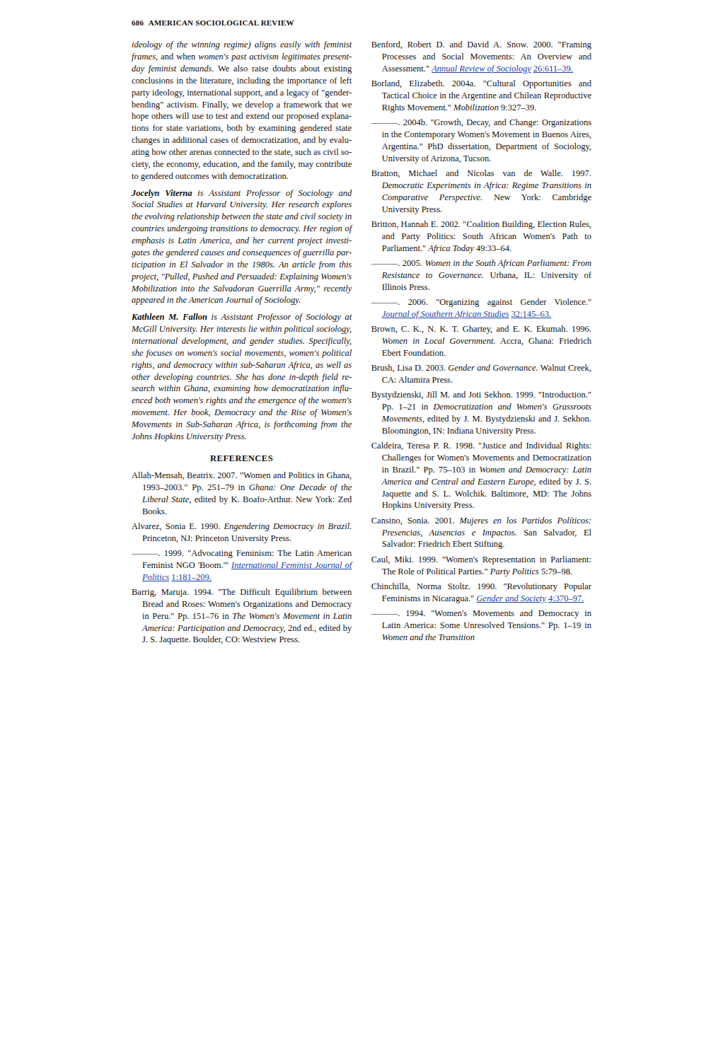686 AMERICAN SOCIOLOGICAL REVIEW
ideology of the winning regime) aligns easily with feminist frames, and when women's past activism legitimates present-day feminist demands. We also raise doubts about existing conclusions in the literature, including the importance of left party ideology, international support, and a legacy of "gender-bending" activism. Finally, we develop a framework that we hope others will use to test and extend our proposed explanations for state variations, both by examining gendered state changes in additional cases of democratization, and by evaluating how other arenas connected to the state, such as civil society, the economy, education, and the family, may contribute to gendered outcomes with democratization.
Jocelyn Viterna is Assistant Professor of Sociology and Social Studies at Harvard University. Her research explores the evolving relationship between the state and civil society in countries undergoing transitions to democracy. Her region of emphasis is Latin America, and her current project investigates the gendered causes and consequences of guerrilla participation in El Salvador in the 1980s. An article from this project, "Pulled, Pushed and Persuaded: Explaining Women's Mobilization into the Salvadoran Guerrilla Army," recently appeared in the American Journal of Sociology.
Kathleen M. Fallon is Assistant Professor of Sociology at McGill University. Her interests lie within political sociology, international development, and gender studies. Specifically, she focuses on women's social movements, women's political rights, and democracy within sub-Saharan Africa, as well as other developing countries. She has done in-depth field research within Ghana, examining how democratization influenced both women's rights and the emergence of the women's movement. Her book, Democracy and the Rise of Women's Movements in Sub-Saharan Africa, is forthcoming from the Johns Hopkins University Press.
REFERENCES
Allah-Mensah, Beatrix. 2007. "Women and Politics in Ghana, 1993–2003." Pp. 251–79 in Ghana: One Decade of the Liberal State, edited by K. Boafo-Arthur. New York: Zed Books.
Alvarez, Sonia E. 1990. Engendering Democracy in Brazil. Princeton, NJ: Princeton University Press.
———. 1999. "Advocating Feminism: The Latin American Feminist NGO 'Boom.'" International Feminist Journal of Politics 1:181–209.
Barrig, Maruja. 1994. "The Difficult Equilibrium between Bread and Roses: Women's Organizations and Democracy in Peru." Pp. 151–76 in The Women's Movement in Latin America: Participation and Democracy, 2nd ed., edited by J. S. Jaquette. Boulder, CO: Westview Press.
Benford, Robert D. and David A. Snow. 2000. "Framing Processes and Social Movements: An Overview and Assessment." Annual Review of Sociology 26:611–39.
Borland, Elizabeth. 2004a. "Cultural Opportunities and Tactical Choice in the Argentine and Chilean Reproductive Rights Movement." Mobilization 9:327–39.
———. 2004b. "Growth, Decay, and Change: Organizations in the Contemporary Women's Movement in Buenos Aires, Argentina." PhD dissertation, Department of Sociology, University of Arizona, Tucson.
Bratton, Michael and Nicolas van de Walle. 1997. Democratic Experiments in Africa: Regime Transitions in Comparative Perspective. New York: Cambridge University Press.
Britton, Hannah E. 2002. "Coalition Building, Election Rules, and Party Politics: South African Women's Path to Parliament." Africa Today 49:33–64.
———. 2005. Women in the South African Parliament: From Resistance to Governance. Urbana, IL: University of Illinois Press.
———. 2006. "Organizing against Gender Violence." Journal of Southern African Studies 32:145–63.
Brown, C. K., N. K. T. Ghartey, and E. K. Ekumah. 1996. Women in Local Government. Accra, Ghana: Friedrich Ebert Foundation.
Brush, Lisa D. 2003. Gender and Governance. Walnut Creek, CA: Altamira Press.
Bystydzienski, Jill M. and Joti Sekhon. 1999. "Introduction." Pp. 1–21 in Democratization and Women's Grassroots Movements, edited by J. M. Bystydzienski and J. Sekhon. Bloomington, IN: Indiana University Press.
Caldeira, Teresa P. R. 1998. "Justice and Individual Rights: Challenges for Women's Movements and Democratization in Brazil." Pp. 75–103 in Women and Democracy: Latin America and Central and Eastern Europe, edited by J. S. Jaquette and S. L. Wolchik. Baltimore, MD: The Johns Hopkins University Press.
Cansino, Sonia. 2001. Mujeres en los Partidos Políticos: Presencias, Ausencias e Impactos. San Salvador, El Salvador: Friedrich Ebert Stiftung.
Caul, Miki. 1999. "Women's Representation in Parliament: The Role of Political Parties." Party Politics 5:79–98.
Chinchilla, Norma Stoltz. 1990. "Revolutionary Popular Feminisms in Nicaragua." Gender and Society 4:370–97.
———. 1994. "Women's Movements and Democracy in Latin America: Some Unresolved Tensions." Pp. 1–19 in Women and the Transition